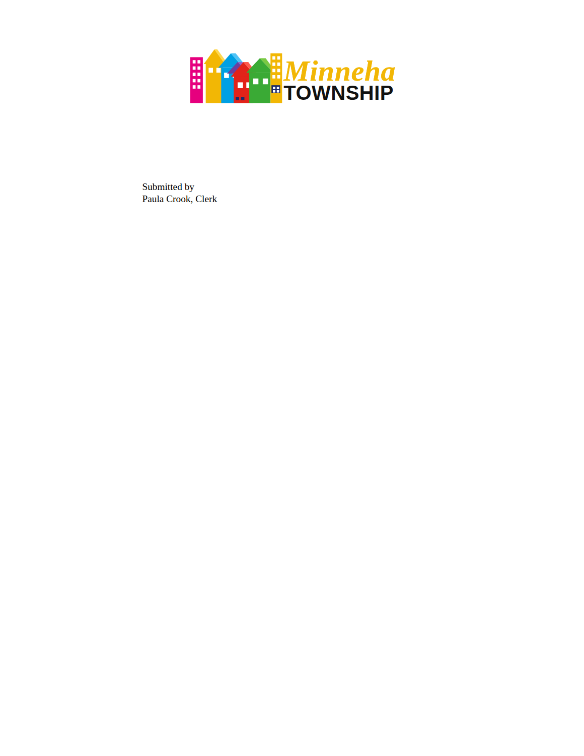Minneha TOWNSHIP
Submitted by
Paula Crook, Clerk